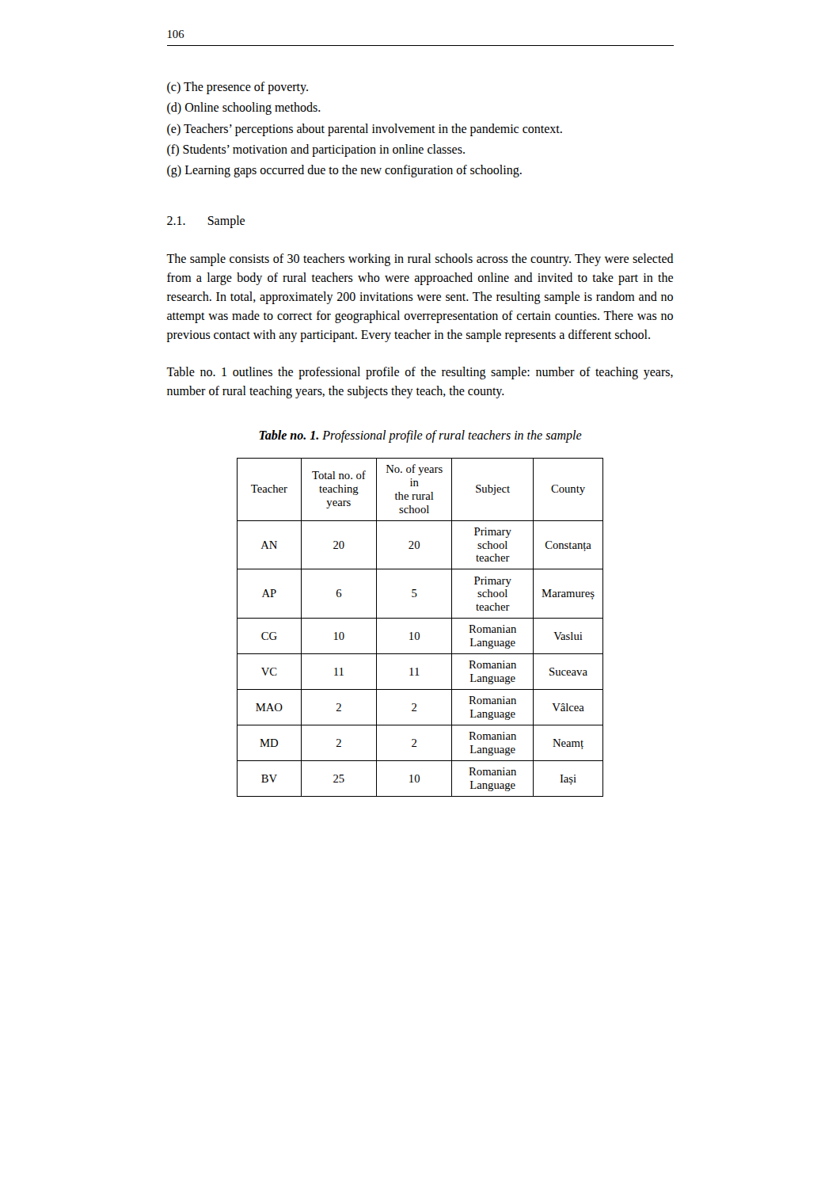106
(c) The presence of poverty.
(d) Online schooling methods.
(e) Teachers’ perceptions about parental involvement in the pandemic context.
(f) Students’ motivation and participation in online classes.
(g) Learning gaps occurred due to the new configuration of schooling.
2.1. Sample
The sample consists of 30 teachers working in rural schools across the country. They were selected from a large body of rural teachers who were approached online and invited to take part in the research. In total, approximately 200 invitations were sent. The resulting sample is random and no attempt was made to correct for geographical overrepresentation of certain counties. There was no previous contact with any participant. Every teacher in the sample represents a different school.
Table no. 1 outlines the professional profile of the resulting sample: number of teaching years, number of rural teaching years, the subjects they teach, the county.
Table no. 1. Professional profile of rural teachers in the sample
| Teacher | Total no. of teaching years | No. of years in the rural school | Subject | County |
| --- | --- | --- | --- | --- |
| AN | 20 | 20 | Primary school teacher | Constanța |
| AP | 6 | 5 | Primary school teacher | Maramureș |
| CG | 10 | 10 | Romanian Language | Vaslui |
| VC | 11 | 11 | Romanian Language | Suceava |
| MAO | 2 | 2 | Romanian Language | Vâlcea |
| MD | 2 | 2 | Romanian Language | Neamț |
| BV | 25 | 10 | Romanian Language | Iași |